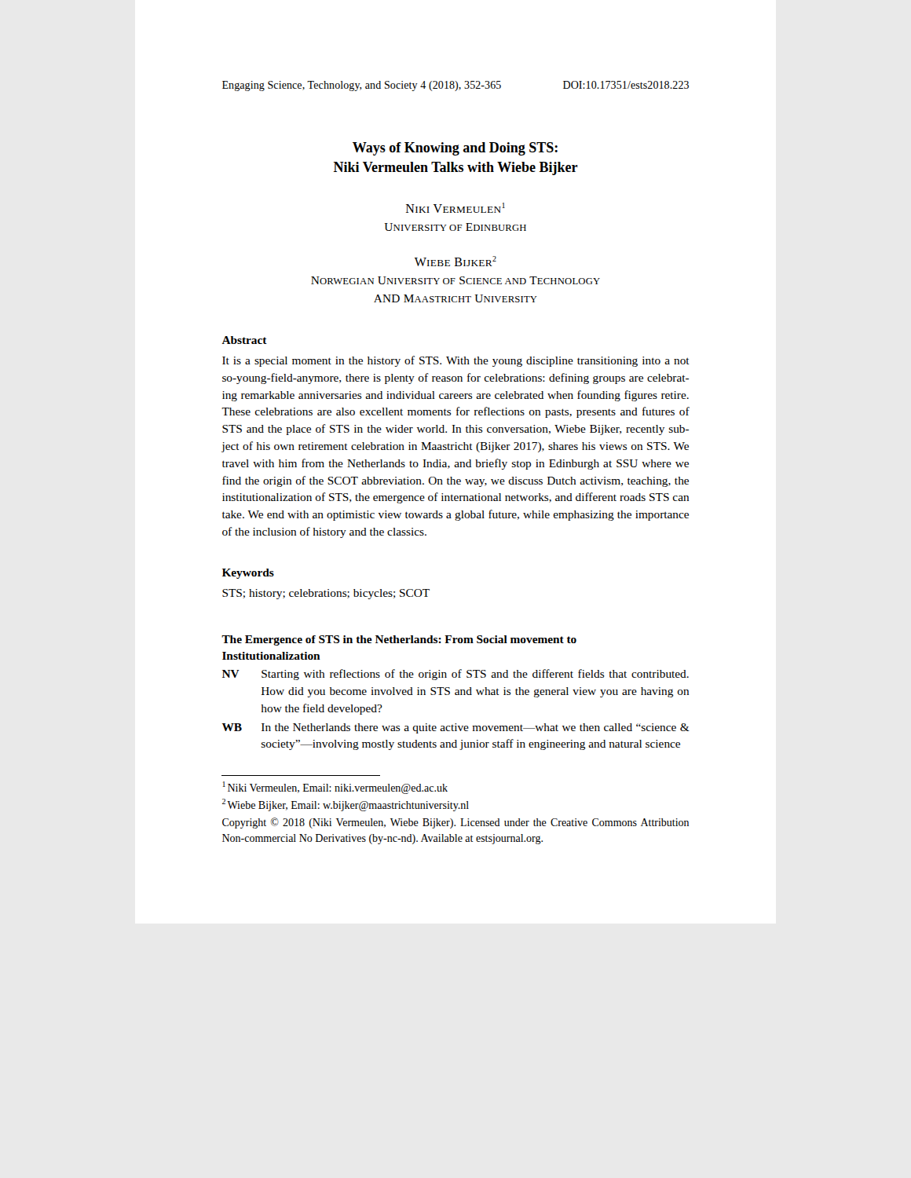Engaging Science, Technology, and Society 4 (2018), 352-365 DOI:10.17351/ests2018.223
Ways of Knowing and Doing STS:
Niki Vermeulen Talks with Wiebe Bijker
NIKI VERMEULEN1
UNIVERSITY OF EDINBURGH
WIEBE BIJKER2
NORWEGIAN UNIVERSITY OF SCIENCE AND TECHNOLOGY
AND MAASTRICHT UNIVERSITY
Abstract
It is a special moment in the history of STS. With the young discipline transitioning into a not so-young-field-anymore, there is plenty of reason for celebrations: defining groups are celebrating remarkable anniversaries and individual careers are celebrated when founding figures retire. These celebrations are also excellent moments for reflections on pasts, presents and futures of STS and the place of STS in the wider world. In this conversation, Wiebe Bijker, recently subject of his own retirement celebration in Maastricht (Bijker 2017), shares his views on STS. We travel with him from the Netherlands to India, and briefly stop in Edinburgh at SSU where we find the origin of the SCOT abbreviation. On the way, we discuss Dutch activism, teaching, the institutionalization of STS, the emergence of international networks, and different roads STS can take. We end with an optimistic view towards a global future, while emphasizing the importance of the inclusion of history and the classics.
Keywords
STS; history; celebrations; bicycles; SCOT
The Emergence of STS in the Netherlands: From Social movement to
Institutionalization
NV
Starting with reflections of the origin of STS and the different fields that contributed. How did you become involved in STS and what is the general view you are having on how the field developed?
WB
In the Netherlands there was a quite active movement—what we then called “science & society”—involving mostly students and junior staff in engineering and natural science
1 Niki Vermeulen, Email: niki.vermeulen@ed.ac.uk
2 Wiebe Bijker, Email: w.bijker@maastrichtuniversity.nl
Copyright © 2018 (Niki Vermeulen, Wiebe Bijker). Licensed under the Creative Commons Attribution Non-commercial No Derivatives (by-nc-nd). Available at estsjournal.org.